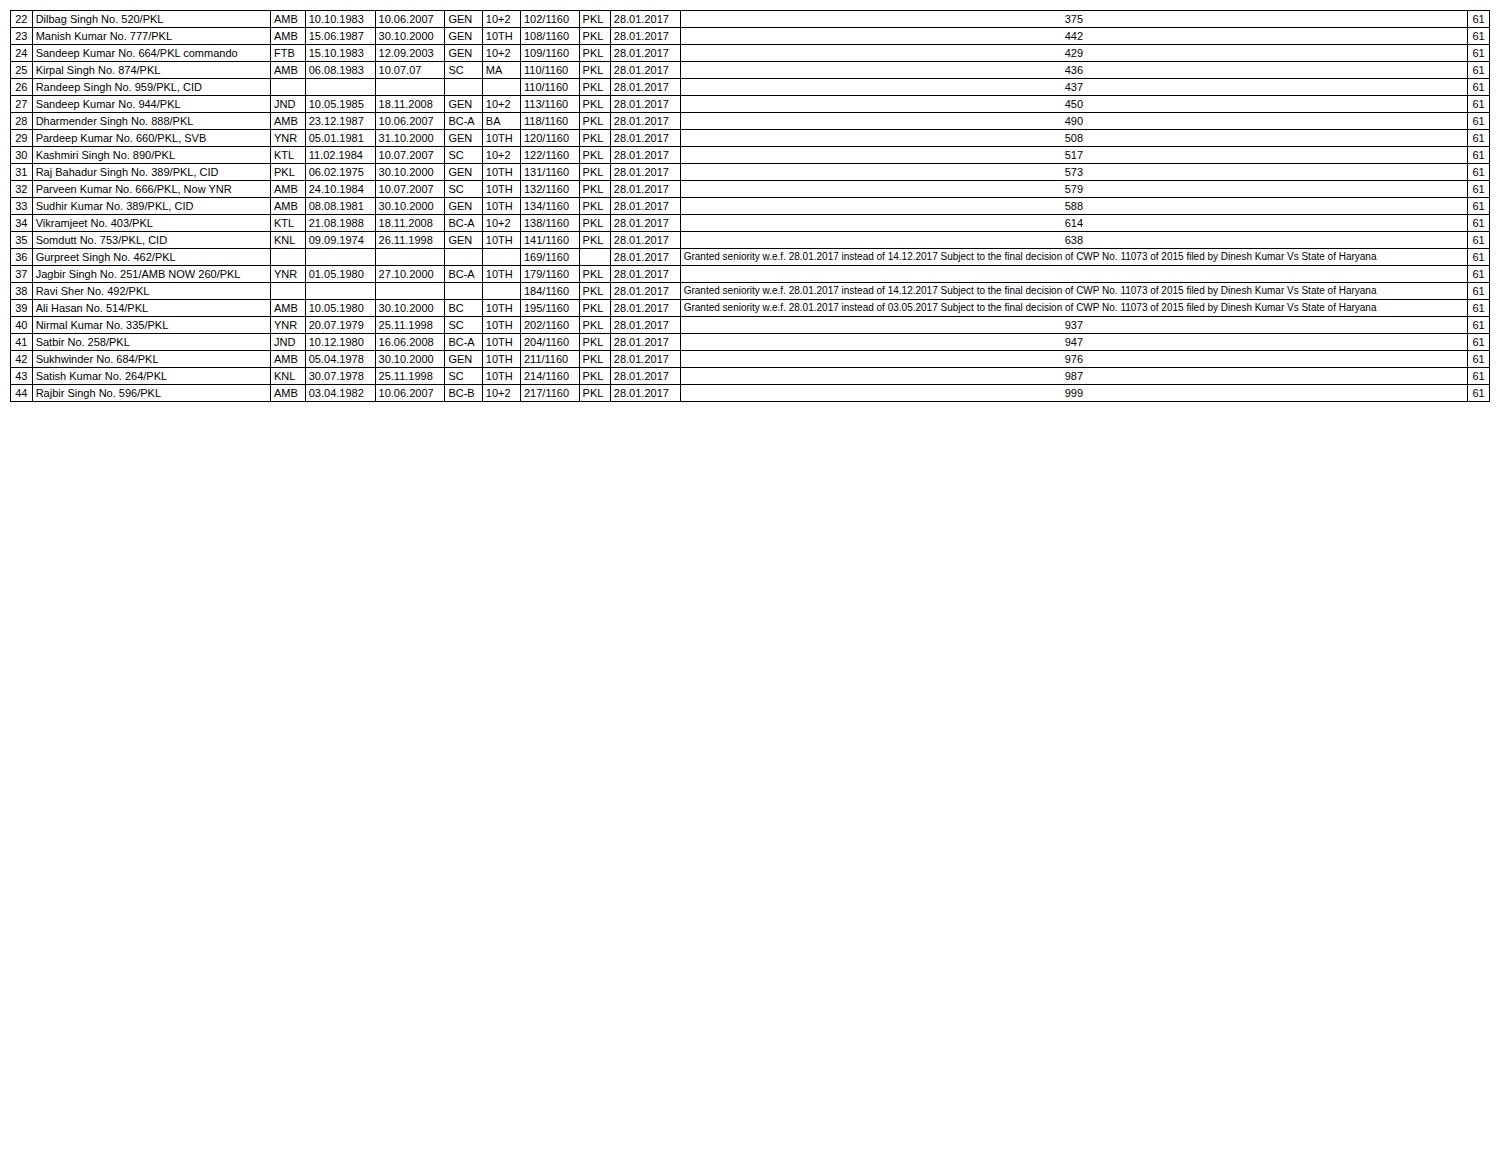| 22 | Dilbag Singh No. 520/PKL | AMB | 10.10.1983 | 10.06.2007 | GEN | 10+2 | 102/1160 | PKL | 28.01.2017 | 375 | 61 |
| 23 | Manish Kumar No. 777/PKL | AMB | 15.06.1987 | 30.10.2000 | GEN | 10TH | 108/1160 | PKL | 28.01.2017 | 442 | 61 |
| 24 | Sandeep Kumar No. 664/PKL commando | FTB | 15.10.1983 | 12.09.2003 | GEN | 10+2 | 109/1160 | PKL | 28.01.2017 | 429 | 61 |
| 25 | Kirpal Singh No. 874/PKL | AMB | 06.08.1983 | 10.07.07 | SC | MA | 110/1160 | PKL | 28.01.2017 | 436 | 61 |
| 26 | Randeep Singh No. 959/PKL, CID | | | | | | 110/1160 | PKL | 28.01.2017 | 437 | 61 |
| 27 | Sandeep Kumar No. 944/PKL | JND | 10.05.1985 | 18.11.2008 | GEN | 10+2 | 113/1160 | PKL | 28.01.2017 | 450 | 61 |
| 28 | Dharmender Singh No. 888/PKL | AMB | 23.12.1987 | 10.06.2007 | BC-A | BA | 118/1160 | PKL | 28.01.2017 | 490 | 61 |
| 29 | Pardeep Kumar No. 660/PKL, SVB | YNR | 05.01.1981 | 31.10.2000 | GEN | 10TH | 120/1160 | PKL | 28.01.2017 | 508 | 61 |
| 30 | Kashmiri Singh No. 890/PKL | KTL | 11.02.1984 | 10.07.2007 | SC | 10+2 | 122/1160 | PKL | 28.01.2017 | 517 | 61 |
| 31 | Raj Bahadur Singh No. 389/PKL, CID | PKL | 06.02.1975 | 30.10.2000 | GEN | 10TH | 131/1160 | PKL | 28.01.2017 | 573 | 61 |
| 32 | Parveen Kumar No. 666/PKL, Now YNR | AMB | 24.10.1984 | 10.07.2007 | SC | 10TH | 132/1160 | PKL | 28.01.2017 | 579 | 61 |
| 33 | Sudhir Kumar No. 389/PKL, CID | AMB | 08.08.1981 | 30.10.2000 | GEN | 10TH | 134/1160 | PKL | 28.01.2017 | 588 | 61 |
| 34 | Vikramjeet No. 403/PKL | KTL | 21.08.1988 | 18.11.2008 | BC-A | 10+2 | 138/1160 | PKL | 28.01.2017 | 614 | 61 |
| 35 | Somdutt No. 753/PKL, CID | KNL | 09.09.1974 | 26.11.1998 | GEN | 10TH | 141/1160 | PKL | 28.01.2017 | 638 | 61 |
| 36 | Gurpreet Singh No. 462/PKL | | | | | | 169/1160 | | 28.01.2017 | Granted seniority w.e.f. 28.01.2017 instead of 14.12.2017 Subject to the final decision of CWP No. 11073 of 2015 filed by Dinesh Kumar Vs State of Haryana | 61 |
| 37 | Jagbir Singh No. 251/AMB NOW 260/PKL | YNR | 01.05.1980 | 27.10.2000 | BC-A | 10TH | 179/1160 | PKL | 28.01.2017 | | 61 |
| 38 | Ravi Sher No. 492/PKL | | | | | | 184/1160 | PKL | 28.01.2017 | Granted seniority w.e.f. 28.01.2017 instead of 14.12.2017 Subject to the final decision of CWP No. 11073 of 2015 filed by Dinesh Kumar Vs State of Haryana | 61 |
| 39 | Ali Hasan No. 514/PKL | AMB | 10.05.1980 | 30.10.2000 | BC | 10TH | 195/1160 | PKL | 28.01.2017 | Granted seniority w.e.f. 28.01.2017 instead of 03.05.2017 Subject to the final decision of CWP No. 11073 of 2015 filed by Dinesh Kumar Vs State of Haryana | 61 |
| 40 | Nirmal Kumar No. 335/PKL | YNR | 20.07.1979 | 25.11.1998 | SC | 10TH | 202/1160 | PKL | 28.01.2017 | 937 | 61 |
| 41 | Satbir No. 258/PKL | JND | 10.12.1980 | 16.06.2008 | BC-A | 10TH | 204/1160 | PKL | 28.01.2017 | 947 | 61 |
| 42 | Sukhwinder No. 684/PKL | AMB | 05.04.1978 | 30.10.2000 | GEN | 10TH | 211/1160 | PKL | 28.01.2017 | 976 | 61 |
| 43 | Satish Kumar No. 264/PKL | KNL | 30.07.1978 | 25.11.1998 | SC | 10TH | 214/1160 | PKL | 28.01.2017 | 987 | 61 |
| 44 | Rajbir Singh No. 596/PKL | AMB | 03.04.1982 | 10.06.2007 | BC-B | 10+2 | 217/1160 | PKL | 28.01.2017 | 999 | 61 |